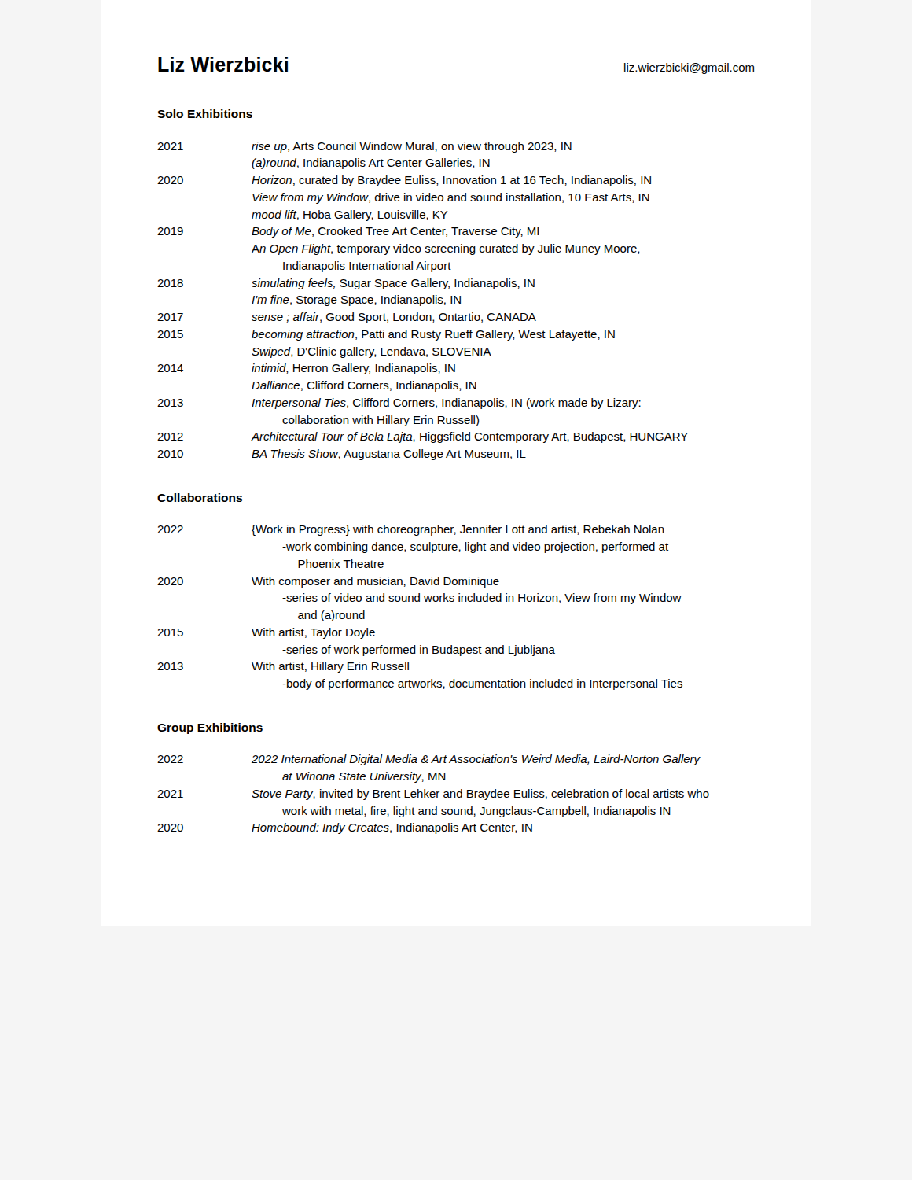Liz Wierzbicki
liz.wierzbicki@gmail.com
Solo Exhibitions
2021
rise up, Arts Council Window Mural, on view through 2023, IN
(a)round, Indianapolis Art Center Galleries, IN
2020
Horizon, curated by Braydee Euliss, Innovation 1 at 16 Tech, Indianapolis, IN
View from my Window, drive in video and sound installation, 10 East Arts, IN
mood lift, Hoba Gallery, Louisville, KY
2019
Body of Me, Crooked Tree Art Center, Traverse City, MI
An Open Flight, temporary video screening curated by Julie Muney Moore,
Indianapolis International Airport
2018
simulating feels, Sugar Space Gallery, Indianapolis, IN
I'm fine, Storage Space, Indianapolis, IN
2017
sense ; affair, Good Sport, London, Ontartio, CANADA
2015
becoming attraction, Patti and Rusty Rueff Gallery, West Lafayette, IN
Swiped, D'Clinic gallery, Lendava, SLOVENIA
2014
intimid, Herron Gallery, Indianapolis, IN
Dalliance, Clifford Corners, Indianapolis, IN
2013
Interpersonal Ties, Clifford Corners, Indianapolis, IN (work made by Lizary:
collaboration with Hillary Erin Russell)
2012
Architectural Tour of Bela Lajta, Higgsfield Contemporary Art, Budapest, HUNGARY
2010
BA Thesis Show, Augustana College Art Museum, IL
Collaborations
2022
{Work in Progress} with choreographer, Jennifer Lott and artist, Rebekah Nolan
-work combining dance, sculpture, light and video projection, performed at
Phoenix Theatre
2020
With composer and musician, David Dominique
-series of video and sound works included in Horizon, View from my Window
and (a)round
2015
With artist, Taylor Doyle
-series of work performed in Budapest and Ljubljana
2013
With artist, Hillary Erin Russell
-body of performance artworks, documentation included in Interpersonal Ties
Group Exhibitions
2022
2022 International Digital Media & Art Association's Weird Media, Laird-Norton Gallery
at Winona State University, MN
2021
Stove Party, invited by Brent Lehker and Braydee Euliss, celebration of local artists who
work with metal, fire, light and sound, Jungclaus-Campbell, Indianapolis IN
2020
Homebound: Indy Creates, Indianapolis Art Center, IN